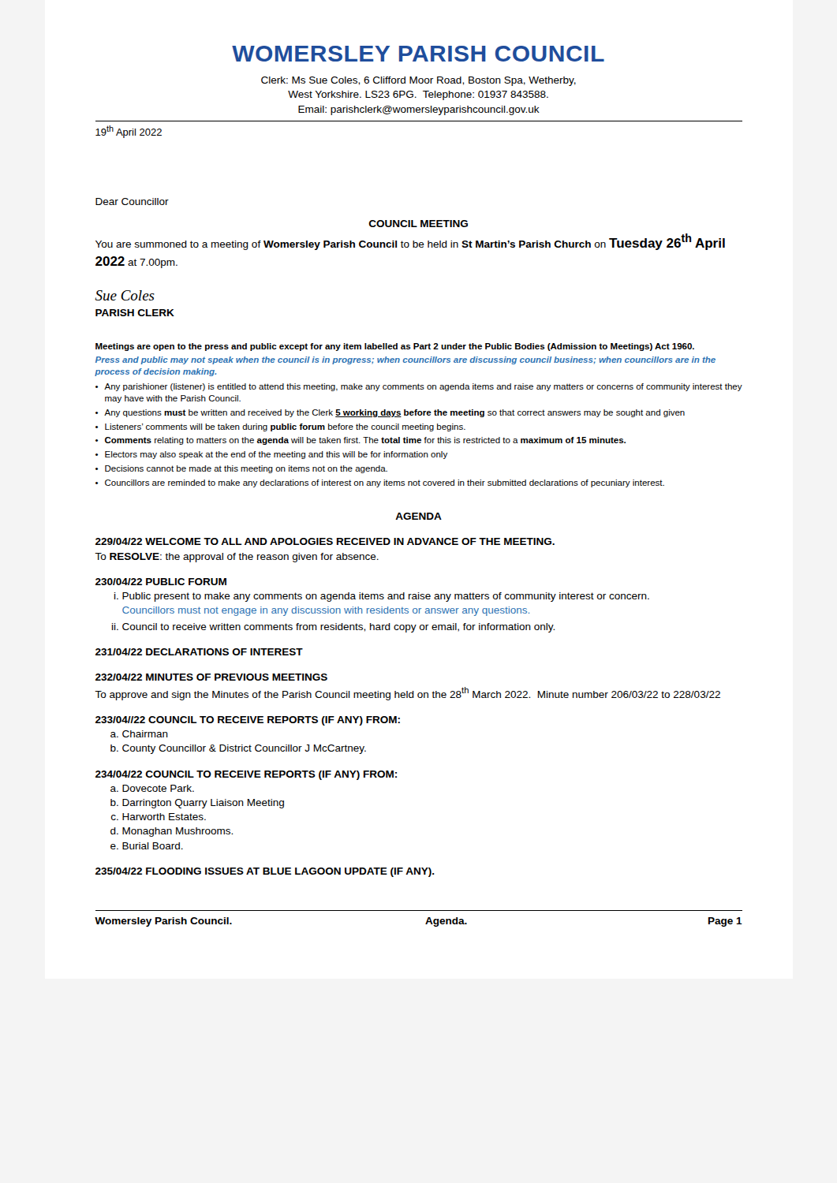WOMERSLEY PARISH COUNCIL
Clerk: Ms Sue Coles, 6 Clifford Moor Road, Boston Spa, Wetherby,
West Yorkshire. LS23 6PG. Telephone: 01937 843588.
Email: parishclerk@womersleyparishcouncil.gov.uk
19th April 2022
Dear Councillor
COUNCIL MEETING
You are summoned to a meeting of Womersley Parish Council to be held in St Martin’s Parish Church on Tuesday 26th April 2022 at 7.00pm.
Sue Coles
PARISH CLERK
Meetings are open to the press and public except for any item labelled as Part 2 under the Public Bodies (Admission to Meetings) Act 1960.
Press and public may not speak when the council is in progress; when councillors are discussing council business; when councillors are in the process of decision making.
Any parishioner (listener) is entitled to attend this meeting, make any comments on agenda items and raise any matters or concerns of community interest they may have with the Parish Council.
Any questions must be written and received by the Clerk 5 working days before the meeting so that correct answers may be sought and given
Listeners’ comments will be taken during public forum before the council meeting begins.
Comments relating to matters on the agenda will be taken first. The total time for this is restricted to a maximum of 15 minutes.
Electors may also speak at the end of the meeting and this will be for information only
Decisions cannot be made at this meeting on items not on the agenda.
Councillors are reminded to make any declarations of interest on any items not covered in their submitted declarations of pecuniary interest.
AGENDA
229/04/22 WELCOME TO ALL AND APOLOGIES RECEIVED IN ADVANCE OF THE MEETING.
To RESOLVE: the approval of the reason given for absence.
230/04/22 PUBLIC FORUM
Public present to make any comments on agenda items and raise any matters of community interest or concern.
Councillors must not engage in any discussion with residents or answer any questions.
Council to receive written comments from residents, hard copy or email, for information only.
231/04/22 DECLARATIONS OF INTEREST
232/04/22 MINUTES OF PREVIOUS MEETINGS
To approve and sign the Minutes of the Parish Council meeting held on the 28th March 2022. Minute number 206/03/22 to 228/03/22
233/04//22 COUNCIL TO RECEIVE REPORTS (IF ANY) FROM:
Chairman
County Councillor & District Councillor J McCartney.
234/04/22 COUNCIL TO RECEIVE REPORTS (IF ANY) FROM:
Dovecote Park.
Darrington Quarry Liaison Meeting
Harworth Estates.
Monaghan Mushrooms.
Burial Board.
235/04/22 FLOODING ISSUES AT BLUE LAGOON UPDATE (IF ANY).
Womersley Parish Council. Agenda. Page 1